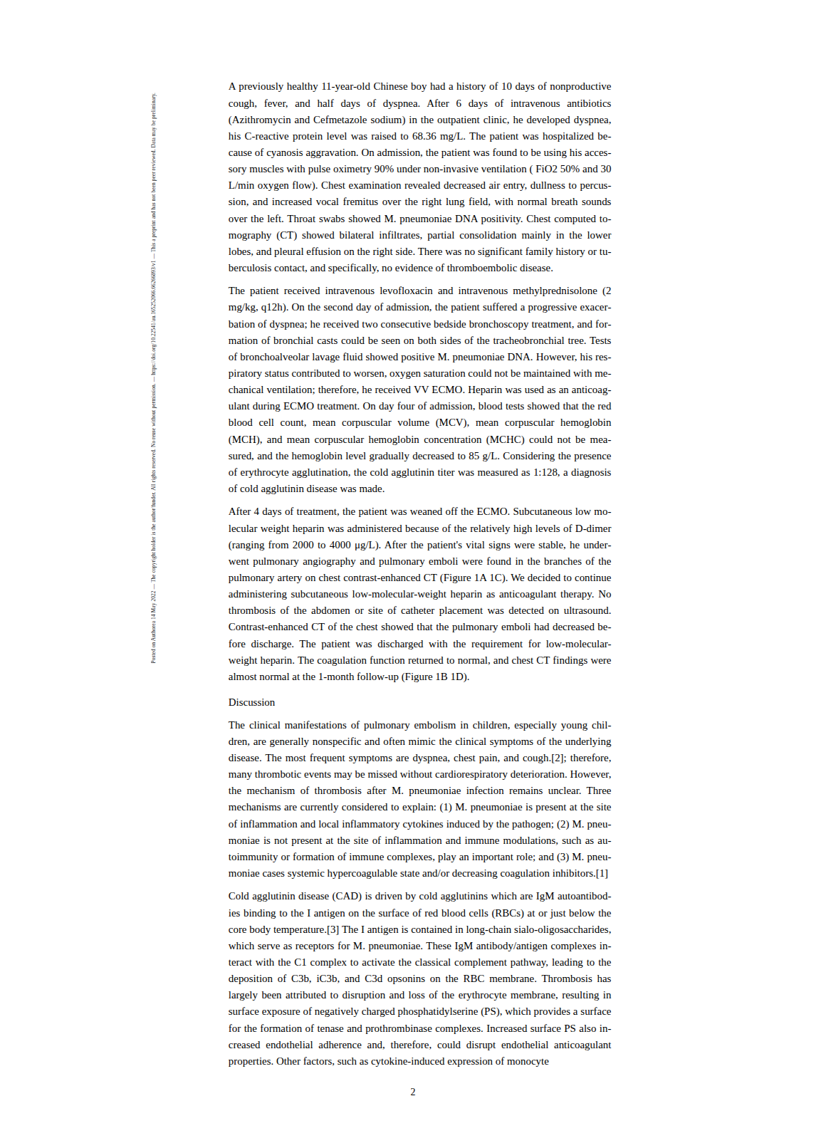Posted on Authorea 14 May 2022 — The copyright holder is the author/funder. All rights reserved. No reuse without permission. — https://doi.org/10.22541/au.165252066.66266893/v1 — This a preprint and has not been peer reviewed. Data may be preliminary.
A previously healthy 11-year-old Chinese boy had a history of 10 days of nonproductive cough, fever, and half days of dyspnea. After 6 days of intravenous antibiotics (Azithromycin and Cefmetazole sodium) in the outpatient clinic, he developed dyspnea, his C-reactive protein level was raised to 68.36 mg/L. The patient was hospitalized because of cyanosis aggravation. On admission, the patient was found to be using his accessory muscles with pulse oximetry 90% under non-invasive ventilation ( FiO2 50% and 30 L/min oxygen flow). Chest examination revealed decreased air entry, dullness to percussion, and increased vocal fremitus over the right lung field, with normal breath sounds over the left. Throat swabs showed M. pneumoniae DNA positivity. Chest computed tomography (CT) showed bilateral infiltrates, partial consolidation mainly in the lower lobes, and pleural effusion on the right side. There was no significant family history or tuberculosis contact, and specifically, no evidence of thromboembolic disease.
The patient received intravenous levofloxacin and intravenous methylprednisolone (2 mg/kg, q12h). On the second day of admission, the patient suffered a progressive exacerbation of dyspnea; he received two consecutive bedside bronchoscopy treatment, and formation of bronchial casts could be seen on both sides of the tracheobronchial tree. Tests of bronchoalveolar lavage fluid showed positive M. pneumoniae DNA. However, his respiratory status contributed to worsen, oxygen saturation could not be maintained with mechanical ventilation; therefore, he received VV ECMO. Heparin was used as an anticoagulant during ECMO treatment. On day four of admission, blood tests showed that the red blood cell count, mean corpuscular volume (MCV), mean corpuscular hemoglobin (MCH), and mean corpuscular hemoglobin concentration (MCHC) could not be measured, and the hemoglobin level gradually decreased to 85 g/L. Considering the presence of erythrocyte agglutination, the cold agglutinin titer was measured as 1:128, a diagnosis of cold agglutinin disease was made.
After 4 days of treatment, the patient was weaned off the ECMO. Subcutaneous low molecular weight heparin was administered because of the relatively high levels of D-dimer (ranging from 2000 to 4000 μg/L). After the patient's vital signs were stable, he underwent pulmonary angiography and pulmonary emboli were found in the branches of the pulmonary artery on chest contrast-enhanced CT (Figure 1A 1C). We decided to continue administering subcutaneous low-molecular-weight heparin as anticoagulant therapy. No thrombosis of the abdomen or site of catheter placement was detected on ultrasound. Contrast-enhanced CT of the chest showed that the pulmonary emboli had decreased before discharge. The patient was discharged with the requirement for low-molecular-weight heparin. The coagulation function returned to normal, and chest CT findings were almost normal at the 1-month follow-up (Figure 1B 1D).
Discussion
The clinical manifestations of pulmonary embolism in children, especially young children, are generally nonspecific and often mimic the clinical symptoms of the underlying disease. The most frequent symptoms are dyspnea, chest pain, and cough.[2]; therefore, many thrombotic events may be missed without cardiorespiratory deterioration. However, the mechanism of thrombosis after M. pneumoniae infection remains unclear. Three mechanisms are currently considered to explain: (1) M. pneumoniae is present at the site of inflammation and local inflammatory cytokines induced by the pathogen; (2) M. pneumoniae is not present at the site of inflammation and immune modulations, such as autoimmunity or formation of immune complexes, play an important role; and (3) M. pneumoniae cases systemic hypercoagulable state and/or decreasing coagulation inhibitors.[1]
Cold agglutinin disease (CAD) is driven by cold agglutinins which are IgM autoantibodies binding to the I antigen on the surface of red blood cells (RBCs) at or just below the core body temperature.[3] The I antigen is contained in long-chain sialo-oligosaccharides, which serve as receptors for M. pneumoniae. These IgM antibody/antigen complexes interact with the C1 complex to activate the classical complement pathway, leading to the deposition of C3b, iC3b, and C3d opsonins on the RBC membrane. Thrombosis has largely been attributed to disruption and loss of the erythrocyte membrane, resulting in surface exposure of negatively charged phosphatidylserine (PS), which provides a surface for the formation of tenase and prothrombinase complexes. Increased surface PS also increased endothelial adherence and, therefore, could disrupt endothelial anticoagulant properties. Other factors, such as cytokine-induced expression of monocyte
2